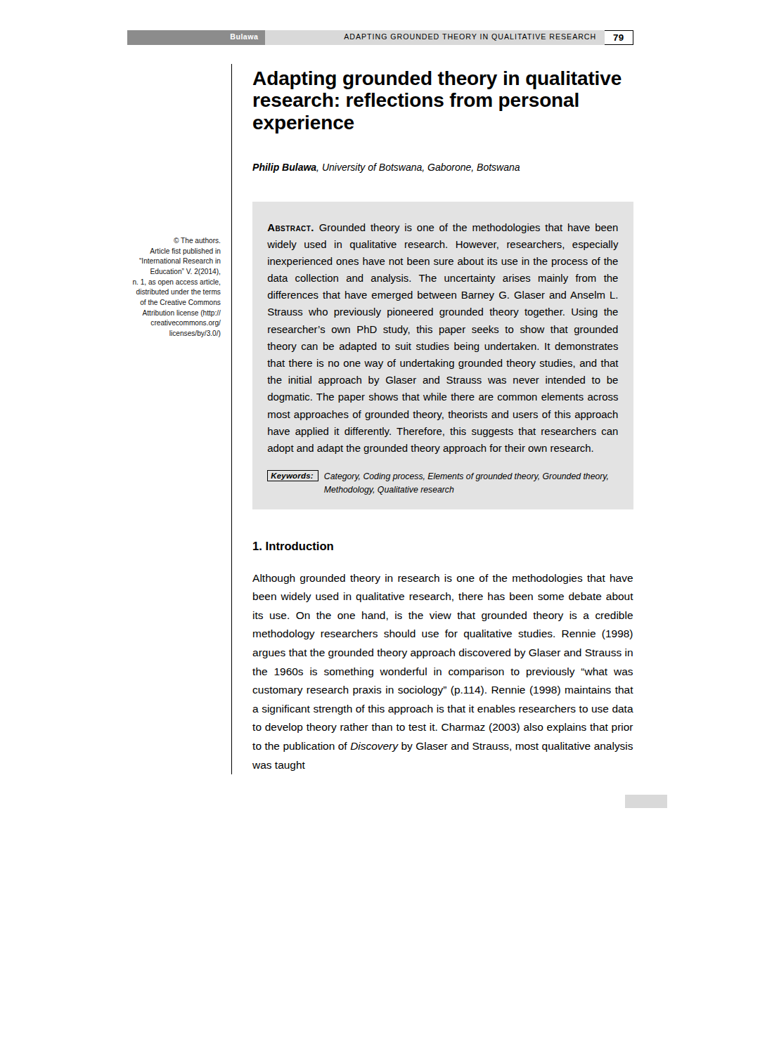Bulawa
Adapting grounded theory in qualitative research
79
© The authors.
Article fist published in
“International Research in
Education” V. 2(2014),
n. 1, as open access article,
distributed under the terms
of the Creative Commons
Attribution license (http://
creativecommons.org/
licenses/by/3.0/)
Adapting grounded theory in qualitative research: reflections from personal experience
Philip Bulawa, University of Botswana, Gaborone, Botswana
Abstract. Grounded theory is one of the methodologies that have been widely used in qualitative research. However, researchers, especially inexperienced ones have not been sure about its use in the process of the data collection and analysis. The uncertainty arises mainly from the differences that have emerged between Barney G. Glaser and Anselm L. Strauss who previously pioneered grounded theory together. Using the researcher’s own PhD study, this paper seeks to show that grounded theory can be adapted to suit studies being undertaken. It demonstrates that there is no one way of undertaking grounded theory studies, and that the initial approach by Glaser and Strauss was never intended to be dogmatic. The paper shows that while there are common elements across most approaches of grounded theory, theorists and users of this approach have applied it differently. Therefore, this suggests that researchers can adopt and adapt the grounded theory approach for their own research.
Keywords:
Category, Coding process, Elements of grounded theory, Grounded theory, Methodology, Qualitative research
1. Introduction
Although grounded theory in research is one of the methodologies that have been widely used in qualitative research, there has been some debate about its use. On the one hand, is the view that grounded theory is a credible methodology researchers should use for qualitative studies. Rennie (1998) argues that the grounded theory approach discovered by Glaser and Strauss in the 1960s is something wonderful in comparison to previously “what was customary research praxis in sociology” (p.114). Rennie (1998) maintains that a significant strength of this approach is that it enables researchers to use data to develop theory rather than to test it. Charmaz (2003) also explains that prior to the publication of Discovery by Glaser and Strauss, most qualitative analysis was taught